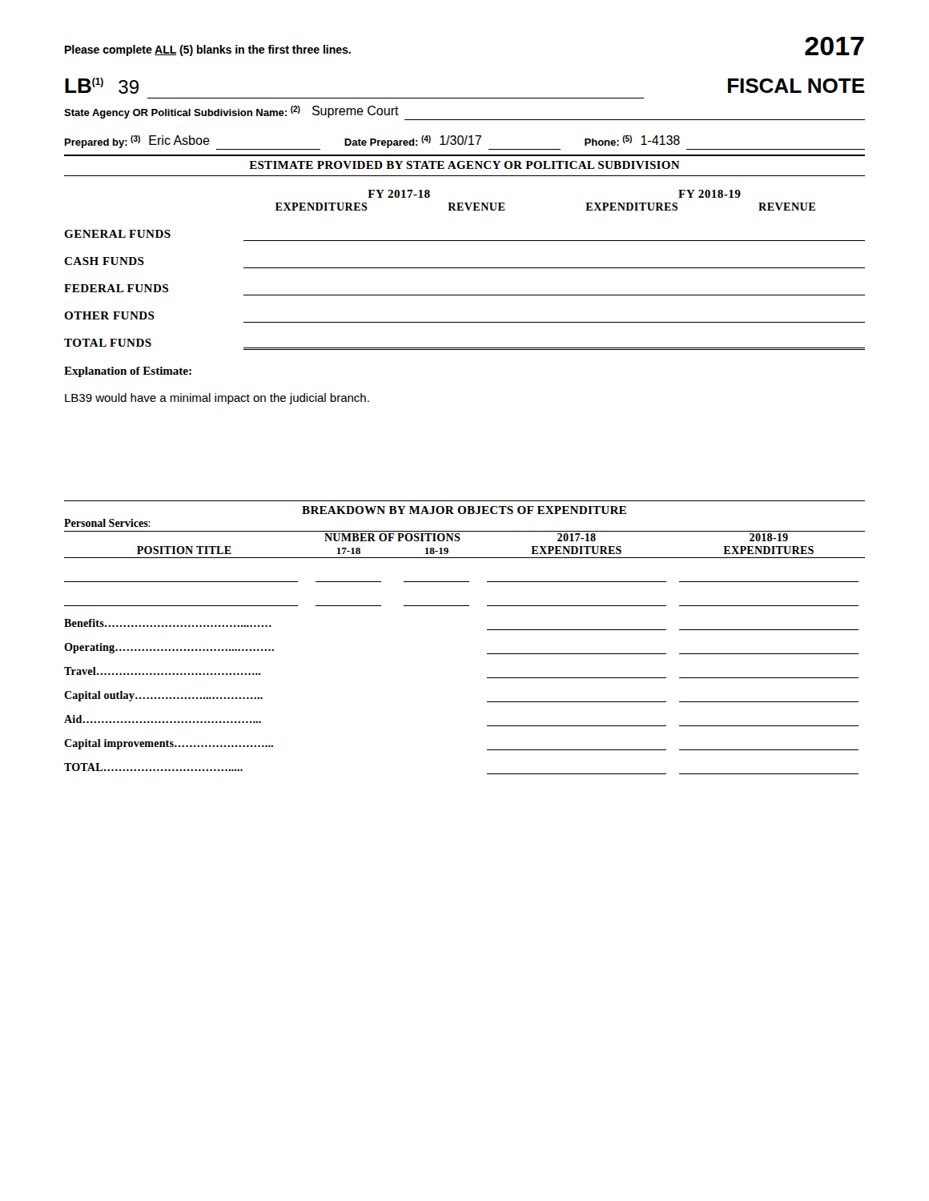Please complete ALL (5) blanks in the first three lines.
2017
LB(1) 39
FISCAL NOTE
State Agency OR Political Subdivision Name: (2) Supreme Court
Prepared by: (3) Eric Asboe Date Prepared: (4) 1/30/17 Phone: (5) 1-4138
ESTIMATE PROVIDED BY STATE AGENCY OR POLITICAL SUBDIVISION
| | FY 2017-18 | FY 2018-19 |
| | EXPENDITURES | REVENUE | EXPENDITURES | REVENUE |
| GENERAL FUNDS | | | | |
| CASH FUNDS | | | | |
| FEDERAL FUNDS | | | | |
| OTHER FUNDS | | | | |
| TOTAL FUNDS | | | | |
Explanation of Estimate:
LB39 would have a minimal impact on the judicial branch.
BREAKDOWN BY MAJOR OBJECTS OF EXPENDITURE
Personal Services:
| | NUMBER OF POSITIONS | 2017-18 | 2018-19 |
| POSITION TITLE | 17-18 | 18-19 | EXPENDITURES | EXPENDITURES |
| Benefits………………………………...…… | | | | |
| Operating…………………………...………. | | | | |
| Travel…………………………………….. | | | | |
| Capital outlay………………...………….. | | | | |
| Aid………………………………………... | | | | |
| Capital improvements……………………... | | | | |
| TOTAL……………………………..... | | | | |